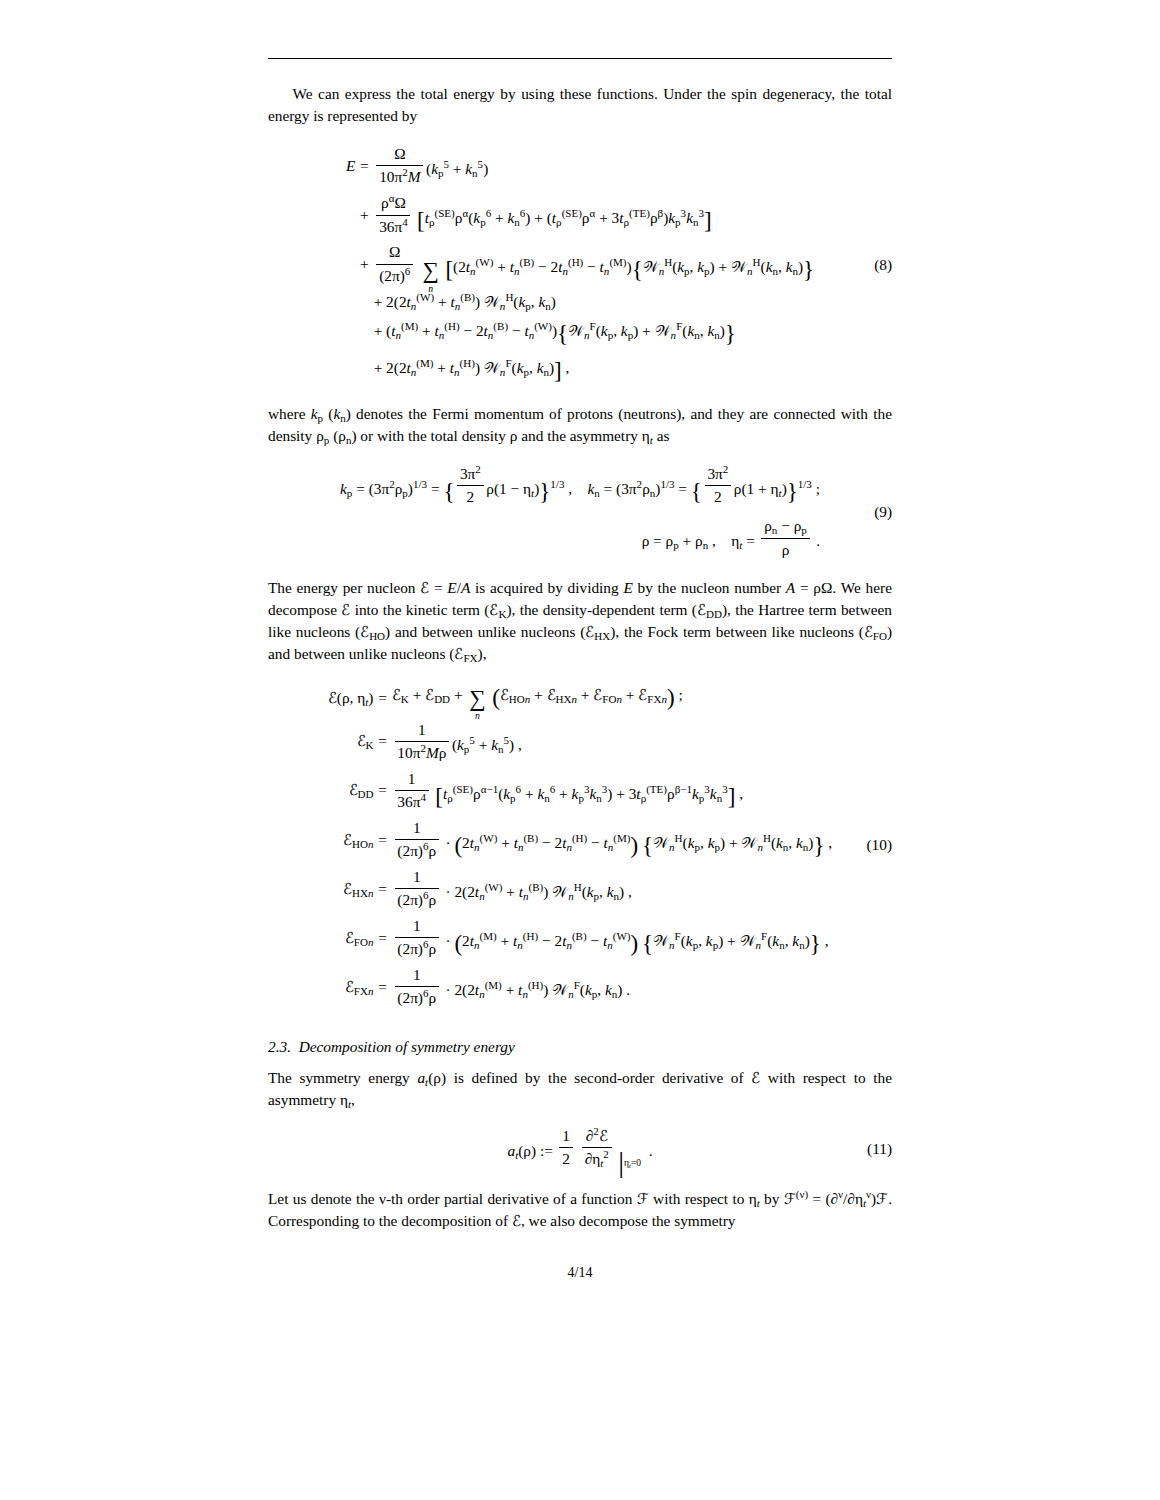We can express the total energy by using these functions. Under the spin degeneracy, the total energy is represented by
| E | = | Ω 10π 2 M ( k p 5 + k n 5 ) |
| | + | ρ α Ω 36π 4 [ t ρ (SE) ρ α ( k p 6 + k n 6 ) + ( t ρ (SE) ρ α + 3 t ρ (TE) ρ β ) k p 3 k n 3 ] |
| | + | Ω (2π) 6 ∑ n [ (2 t n (W) + t n (B) − 2 t n (H) − t n (M) ) { 𝒲 n H ( k p , k p ) + 𝒲 n H ( k n , k n ) } |
| | | + 2(2 t n (W) + t n (B) ) 𝒲 n H ( k p , k n ) |
| | | + ( t n (M) + t n (H) − 2 t n (B) − t n (W) ) { 𝒲 n F ( k p , k p ) + 𝒲 n F ( k n , k n ) } |
| | | + 2(2 t n (M) + t n (H) ) 𝒲 n F ( k p , k n ) ] , |
(8)
where kp (kn) denotes the Fermi momentum of protons (neutrons), and they are connected with the density ρp (ρn) or with the total density ρ and the asymmetry ηt as
| k p = (3π 2 ρ p ) 1/3 = { 3π 2 2 ρ(1 − η t ) } 1/3 , k n = (3π 2 ρ n ) 1/3 = { 3π 2 2 ρ(1 + η t ) } 1/3 ; |
| ρ = ρ p + ρ n , η t = ρ n − ρ p ρ . |
(9)
The energy per nucleon ℰ = E/A is acquired by dividing E by the nucleon number A = ρΩ. We here decompose ℰ into the kinetic term (ℰK), the density-dependent term (ℰDD), the Hartree term between like nucleons (ℰHO) and between unlike nucleons (ℰHX), the Fock term between like nucleons (ℰFO) and between unlike nucleons (ℰFX),
| ℰ(ρ, η t ) | = | ℰ K + ℰ DD + ∑ n ( ℰ HO n + ℰ HX n + ℰ FO n + ℰ FX n ) ; |
| ℰ K | = | 1 10π 2 M ρ ( k p 5 + k n 5 ) , |
| ℰ DD | = | 1 36π 4 [ t ρ (SE) ρ α−1 ( k p 6 + k n 6 + k p 3 k n 3 ) + 3 t ρ (TE) ρ β−1 k p 3 k n 3 ] , |
| ℰ HO n | = | 1 (2π) 6 ρ · ( 2 t n (W) + t n (B) − 2 t n (H) − t n (M) ) { 𝒲 n H ( k p , k p ) + 𝒲 n H ( k n , k n ) } , |
| ℰ HX n | = | 1 (2π) 6 ρ · 2(2 t n (W) + t n (B) ) 𝒲 n H ( k p , k n ) , |
| ℰ FO n | = | 1 (2π) 6 ρ · ( 2 t n (M) + t n (H) − 2 t n (B) − t n (W) ) { 𝒲 n F ( k p , k p ) + 𝒲 n F ( k n , k n ) } , |
| ℰ FX n | = | 1 (2π) 6 ρ · 2(2 t n (M) + t n (H) ) 𝒲 n F ( k p , k n ) . |
(10)
2.3. Decomposition of symmetry energy
The symmetry energy at(ρ) is defined by the second-order derivative of ℰ with respect to the asymmetry ηt,
at(ρ) := 12 ∂2ℰ∂ηt2 |ηt=0 .
(11)
Let us denote the ν-th order partial derivative of a function ℱ with respect to ηt by ℱ(ν) = (∂ν/∂ηtν)ℱ. Corresponding to the decomposition of ℰ, we also decompose the symmetry
4/14